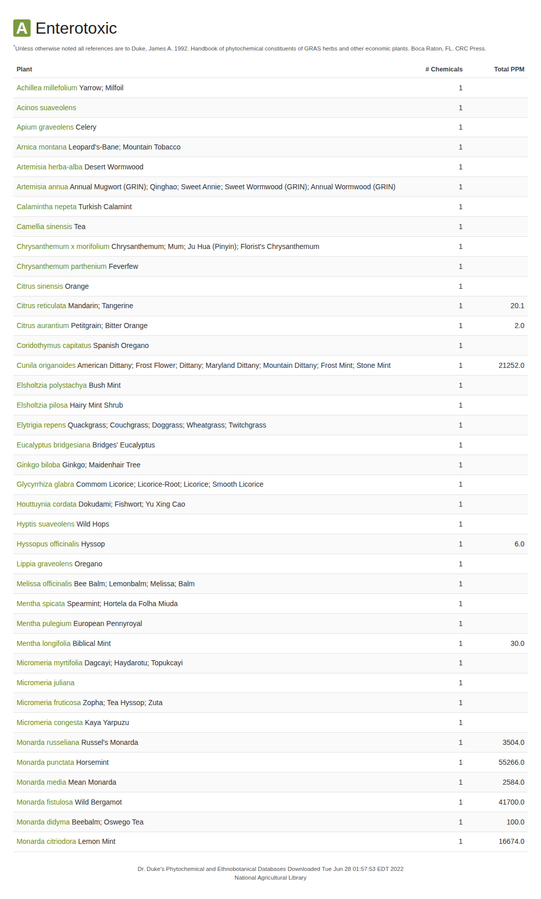A
Enterotoxic
*Unless otherwise noted all references are to Duke, James A. 1992. Handbook of phytochemical constituents of GRAS herbs and other economic plants. Boca Raton, FL. CRC Press.
| Plant | # Chemicals | Total PPM |
| --- | --- | --- |
| Achillea millefolium Yarrow; Milfoil | 1 | |
| Acinos suaveolens | 1 | |
| Apium graveolens Celery | 1 | |
| Arnica montana Leopard's-Bane; Mountain Tobacco | 1 | |
| Artemisia herba-alba Desert Wormwood | 1 | |
| Artemisia annua Annual Mugwort (GRIN); Qinghao; Sweet Annie; Sweet Wormwood (GRIN); Annual Wormwood (GRIN) | 1 | |
| Calamintha nepeta Turkish Calamint | 1 | |
| Camellia sinensis Tea | 1 | |
| Chrysanthemum x morifolium Chrysanthemum; Mum; Ju Hua (Pinyin); Florist's Chrysanthemum | 1 | |
| Chrysanthemum parthenium Feverfew | 1 | |
| Citrus sinensis Orange | 1 | |
| Citrus reticulata Mandarin; Tangerine | 1 | 20.1 |
| Citrus aurantium Petitgrain; Bitter Orange | 1 | 2.0 |
| Coridothymus capitatus Spanish Oregano | 1 | |
| Cunila origanoides American Dittany; Frost Flower; Dittany; Maryland Dittany; Mountain Dittany; Frost Mint; Stone Mint | 1 | 21252.0 |
| Elsholtzia polystachya Bush Mint | 1 | |
| Elsholtzia pilosa Hairy Mint Shrub | 1 | |
| Elytrigia repens Quackgrass; Couchgrass; Doggrass; Wheatgrass; Twitchgrass | 1 | |
| Eucalyptus bridgesiana Bridges' Eucalyptus | 1 | |
| Ginkgo biloba Ginkgo; Maidenhair Tree | 1 | |
| Glycyrrhiza glabra Commom Licorice; Licorice-Root; Licorice; Smooth Licorice | 1 | |
| Houttuynia cordata Dokudami; Fishwort; Yu Xing Cao | 1 | |
| Hyptis suaveolens Wild Hops | 1 | |
| Hyssopus officinalis Hyssop | 1 | 6.0 |
| Lippia graveolens Oregano | 1 | |
| Melissa officinalis Bee Balm; Lemonbalm; Melissa; Balm | 1 | |
| Mentha spicata Spearmint; Hortela da Folha Miuda | 1 | |
| Mentha pulegium European Pennyroyal | 1 | |
| Mentha longifolia Biblical Mint | 1 | 30.0 |
| Micromeria myrtifolia Dagcayi; Haydarotu; Topukcayi | 1 | |
| Micromeria juliana | 1 | |
| Micromeria fruticosa Zopha; Tea Hyssop; Zuta | 1 | |
| Micromeria congesta Kaya Yarpuzu | 1 | |
| Monarda russeliana Russel's Monarda | 1 | 3504.0 |
| Monarda punctata Horsemint | 1 | 55266.0 |
| Monarda media Mean Monarda | 1 | 2584.0 |
| Monarda fistulosa Wild Bergamot | 1 | 41700.0 |
| Monarda didyma Beebalm; Oswego Tea | 1 | 100.0 |
| Monarda citriodora Lemon Mint | 1 | 16674.0 |
Dr. Duke's Phytochemical and Ethnobotanical Databases Downloaded Tue Jun 28 01:57:53 EDT 2022
National Agricultural Library